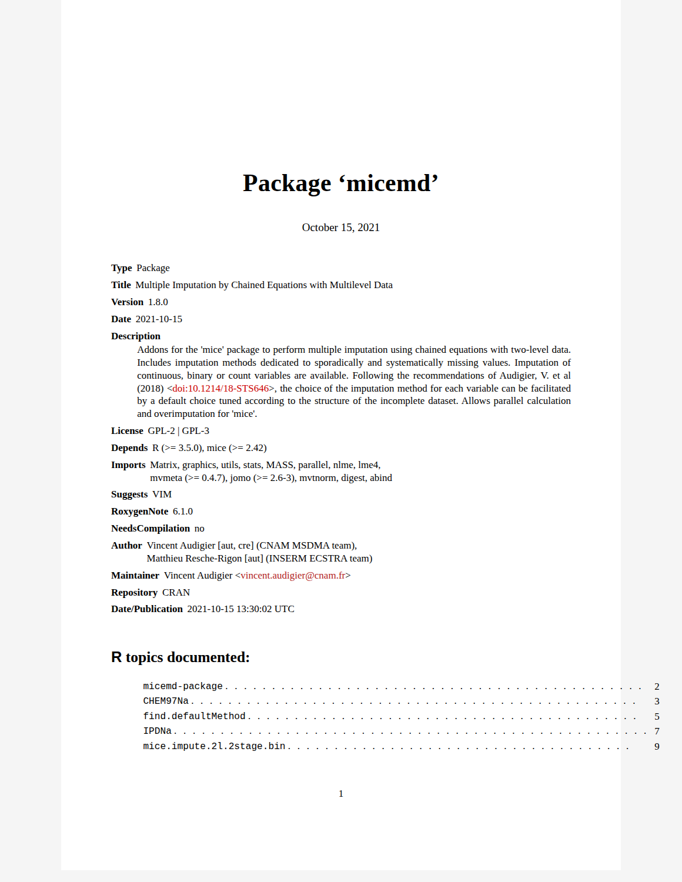Package ‘micemd’
October 15, 2021
Type
Package
Title
Multiple Imputation by Chained Equations with Multilevel Data
Version
1.8.0
Date
2021-10-15
Description
Addons for the 'mice' package to perform multiple imputation using chained equations with two-level data. Includes imputation methods dedicated to sporadically and systematically missing values. Imputation of continuous, binary or count variables are available. Following the recommendations of Audigier, V. et al (2018) <doi:10.1214/18-STS646>, the choice of the imputation method for each variable can be facilitated by a default choice tuned according to the structure of the incomplete dataset. Allows parallel calculation and overimputation for 'mice'.
License
GPL-2 | GPL-3
Depends
R (>= 3.5.0), mice (>= 2.42)
Imports
Matrix, graphics, utils, stats, MASS, parallel, nlme, lme4,
mvmeta (>= 0.4.7), jomo (>= 2.6-3), mvtnorm, digest, abind
Suggests
VIM
RoxygenNote
6.1.0
NeedsCompilation
no
Author
Vincent Audigier [aut, cre] (CNAM MSDMA team),
Matthieu Resche-Rigon [aut] (INSERM ECSTRA team)
Maintainer
Vincent Audigier <vincent.audigier@cnam.fr>
Repository
CRAN
Date/Publication
2021-10-15 13:30:02 UTC
R topics documented:
| micemd-package . . . . . . . . . . . . . . . . . . . . . . . . . . . . . . . . . . . . . . . . . . . . . | 2 |
| CHEM97Na . . . . . . . . . . . . . . . . . . . . . . . . . . . . . . . . . . . . . . . . . . . . . . . . | 3 |
| find.defaultMethod . . . . . . . . . . . . . . . . . . . . . . . . . . . . . . . . . . . . . . . . . . | 5 |
| IPDNa . . . . . . . . . . . . . . . . . . . . . . . . . . . . . . . . . . . . . . . . . . . . . . . . . . . | 7 |
| mice.impute.2l.2stage.bin . . . . . . . . . . . . . . . . . . . . . . . . . . . . . . . . . . . . . | 9 |
1